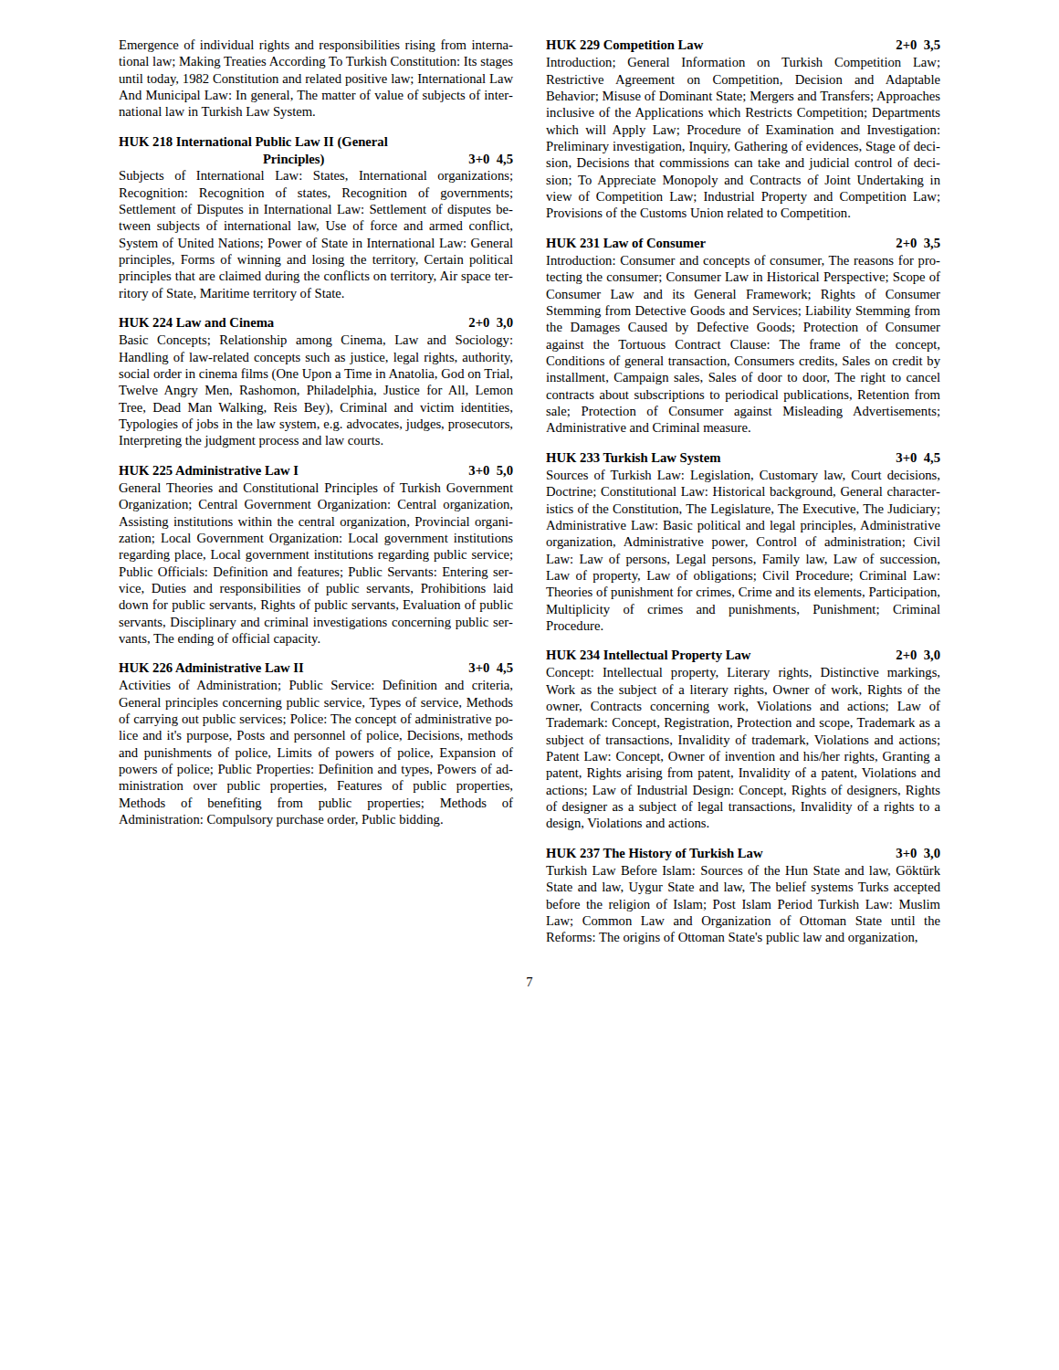Emergence of individual rights and responsibilities rising from international law; Making Treaties According To Turkish Constitution: Its stages until today, 1982 Constitution and related positive law; International Law And Municipal Law: In general, The matter of value of subjects of international law in Turkish Law System.
HUK 218 International Public Law II (General
Principles) 3+0 4,5
Subjects of International Law: States, International organizations; Recognition: Recognition of states, Recognition of governments; Settlement of Disputes in International Law: Settlement of disputes between subjects of international law, Use of force and armed conflict, System of United Nations; Power of State in International Law: General principles, Forms of winning and losing the territory, Certain political principles that are claimed during the conflicts on territory, Air space territory of State, Maritime territory of State.
HUK 224 Law and Cinema 2+0 3,0
Basic Concepts; Relationship among Cinema, Law and Sociology: Handling of law-related concepts such as justice, legal rights, authority, social order in cinema films (One Upon a Time in Anatolia, God on Trial, Twelve Angry Men, Rashomon, Philadelphia, Justice for All, Lemon Tree, Dead Man Walking, Reis Bey), Criminal and victim identities, Typologies of jobs in the law system, e.g. advocates, judges, prosecutors, Interpreting the judgment process and law courts.
HUK 225 Administrative Law I 3+0 5,0
General Theories and Constitutional Principles of Turkish Government Organization; Central Government Organization: Central organization, Assisting institutions within the central organization, Provincial organization; Local Government Organization: Local government institutions regarding place, Local government institutions regarding public service; Public Officials: Definition and features; Public Servants: Entering service, Duties and responsibilities of public servants, Prohibitions laid down for public servants, Rights of public servants, Evaluation of public servants, Disciplinary and criminal investigations concerning public servants, The ending of official capacity.
HUK 226 Administrative Law II 3+0 4,5
Activities of Administration; Public Service: Definition and criteria, General principles concerning public service, Types of service, Methods of carrying out public services; Police: The concept of administrative police and it's purpose, Posts and personnel of police, Decisions, methods and punishments of police, Limits of powers of police, Expansion of powers of police; Public Properties: Definition and types, Powers of administration over public properties, Features of public properties, Methods of benefiting from public properties; Methods of Administration: Compulsory purchase order, Public bidding.
HUK 229 Competition Law 2+0 3,5
Introduction; General Information on Turkish Competition Law; Restrictive Agreement on Competition, Decision and Adaptable Behavior; Misuse of Dominant State; Mergers and Transfers; Approaches inclusive of the Applications which Restricts Competition; Departments which will Apply Law; Procedure of Examination and Investigation: Preliminary investigation, Inquiry, Gathering of evidences, Stage of decision, Decisions that commissions can take and judicial control of decision; To Appreciate Monopoly and Contracts of Joint Undertaking in view of Competition Law; Industrial Property and Competition Law; Provisions of the Customs Union related to Competition.
HUK 231 Law of Consumer 2+0 3,5
Introduction: Consumer and concepts of consumer, The reasons for protecting the consumer; Consumer Law in Historical Perspective; Scope of Consumer Law and its General Framework; Rights of Consumer Stemming from Detective Goods and Services; Liability Stemming from the Damages Caused by Defective Goods; Protection of Consumer against the Tortuous Contract Clause: The frame of the concept, Conditions of general transaction, Consumers credits, Sales on credit by installment, Campaign sales, Sales of door to door, The right to cancel contracts about subscriptions to periodical publications, Retention from sale; Protection of Consumer against Misleading Advertisements; Administrative and Criminal measure.
HUK 233 Turkish Law System 3+0 4,5
Sources of Turkish Law: Legislation, Customary law, Court decisions, Doctrine; Constitutional Law: Historical background, General characteristics of the Constitution, The Legislature, The Executive, The Judiciary; Administrative Law: Basic political and legal principles, Administrative organization, Administrative power, Control of administration; Civil Law: Law of persons, Legal persons, Family law, Law of succession, Law of property, Law of obligations; Civil Procedure; Criminal Law: Theories of punishment for crimes, Crime and its elements, Participation, Multiplicity of crimes and punishments, Punishment; Criminal Procedure.
HUK 234 Intellectual Property Law 2+0 3,0
Concept: Intellectual property, Literary rights, Distinctive markings, Work as the subject of a literary rights, Owner of work, Rights of the owner, Contracts concerning work, Violations and actions; Law of Trademark: Concept, Registration, Protection and scope, Trademark as a subject of transactions, Invalidity of trademark, Violations and actions; Patent Law: Concept, Owner of invention and his/her rights, Granting a patent, Rights arising from patent, Invalidity of a patent, Violations and actions; Law of Industrial Design: Concept, Rights of designers, Rights of designer as a subject of legal transactions, Invalidity of a rights to a design, Violations and actions.
HUK 237 The History of Turkish Law 3+0 3,0
Turkish Law Before Islam: Sources of the Hun State and law, Göktürk State and law, Uygur State and law, The belief systems Turks accepted before the religion of Islam; Post Islam Period Turkish Law: Muslim Law; Common Law and Organization of Ottoman State until the Reforms: The origins of Ottoman State's public law and organization,
7